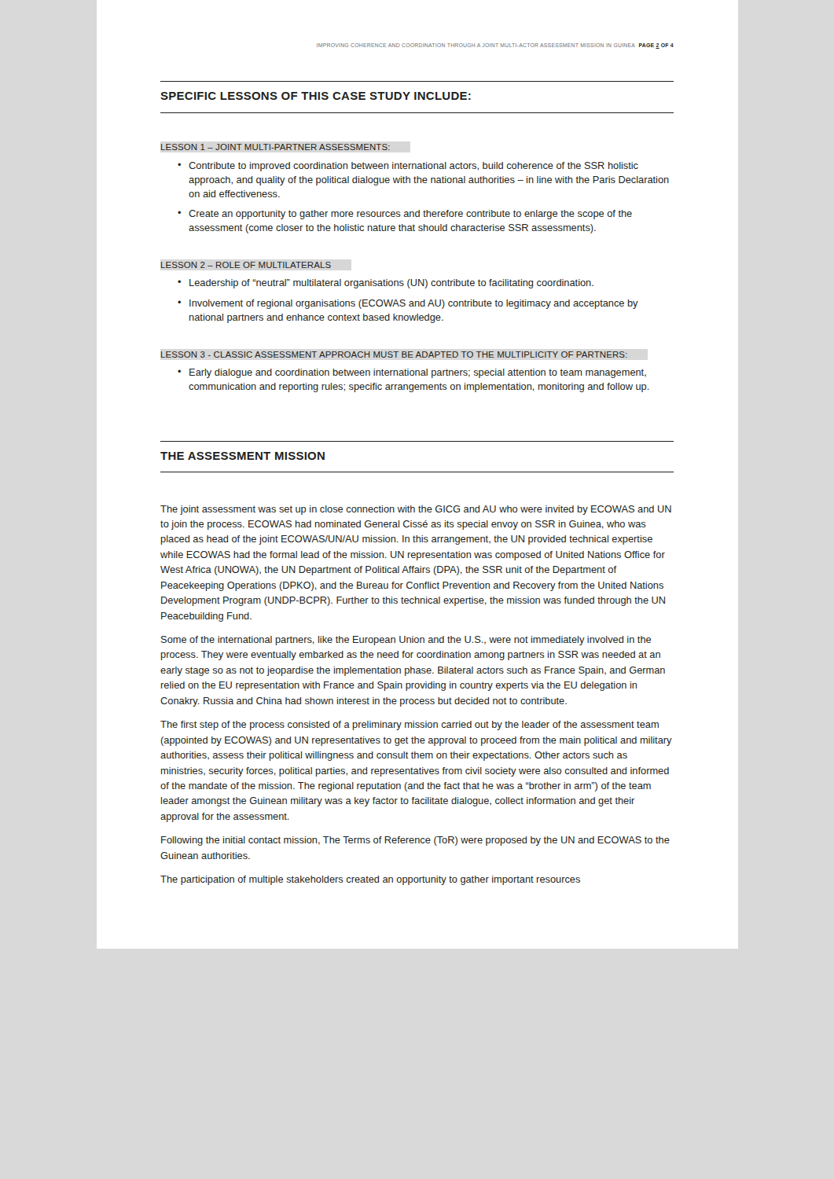Improving coherence and coordination through a joint multi-actor assessment mission in Guinea page 2 of 4
Specific lessons of this case study include:
Lesson 1 – Joint multi-partner assessments:
Contribute to improved coordination between international actors, build coherence of the SSR holistic approach, and quality of the political dialogue with the national authorities – in line with the Paris Declaration on aid effectiveness.
Create an opportunity to gather more resources and therefore contribute to enlarge the scope of the assessment (come closer to the holistic nature that should characterise SSR assessments).
Lesson 2 – Role of multilaterals
Leadership of “neutral” multilateral organisations (UN) contribute to facilitating coordination.
Involvement of regional organisations (ECOWAS and AU) contribute to legitimacy and acceptance by national partners and enhance context based knowledge.
Lesson 3 - Classic assessment approach must be adapted to the multiplicity of partners:
Early dialogue and coordination between international partners; special attention to team management, communication and reporting rules; specific arrangements on implementation, monitoring and follow up.
The assessment mission
The joint assessment was set up in close connection with the GICG and AU who were invited by ECOWAS and UN to join the process. ECOWAS had nominated General Cissé as its special envoy on SSR in Guinea, who was placed as head of the joint ECOWAS/UN/AU mission. In this arrangement, the UN provided technical expertise while ECOWAS had the formal lead of the mission. UN representation was composed of United Nations Office for West Africa (UNOWA), the UN Department of Political Affairs (DPA), the SSR unit of the Department of Peacekeeping Operations (DPKO), and the Bureau for Conflict Prevention and Recovery from the United Nations Development Program (UNDP-BCPR). Further to this technical expertise, the mission was funded through the UN Peacebuilding Fund.
Some of the international partners, like the European Union and the U.S., were not immediately involved in the process. They were eventually embarked as the need for coordination among partners in SSR was needed at an early stage so as not to jeopardise the implementation phase. Bilateral actors such as France Spain, and German relied on the EU representation with France and Spain providing in country experts via the EU delegation in Conakry. Russia and China had shown interest in the process but decided not to contribute.
The first step of the process consisted of a preliminary mission carried out by the leader of the assessment team (appointed by ECOWAS) and UN representatives to get the approval to proceed from the main political and military authorities, assess their political willingness and consult them on their expectations. Other actors such as ministries, security forces, political parties, and representatives from civil society were also consulted and informed of the mandate of the mission. The regional reputation (and the fact that he was a “brother in arm”) of the team leader amongst the Guinean military was a key factor to facilitate dialogue, collect information and get their approval for the assessment.
Following the initial contact mission, The Terms of Reference (ToR) were proposed by the UN and ECOWAS to the Guinean authorities.
The participation of multiple stakeholders created an opportunity to gather important resources